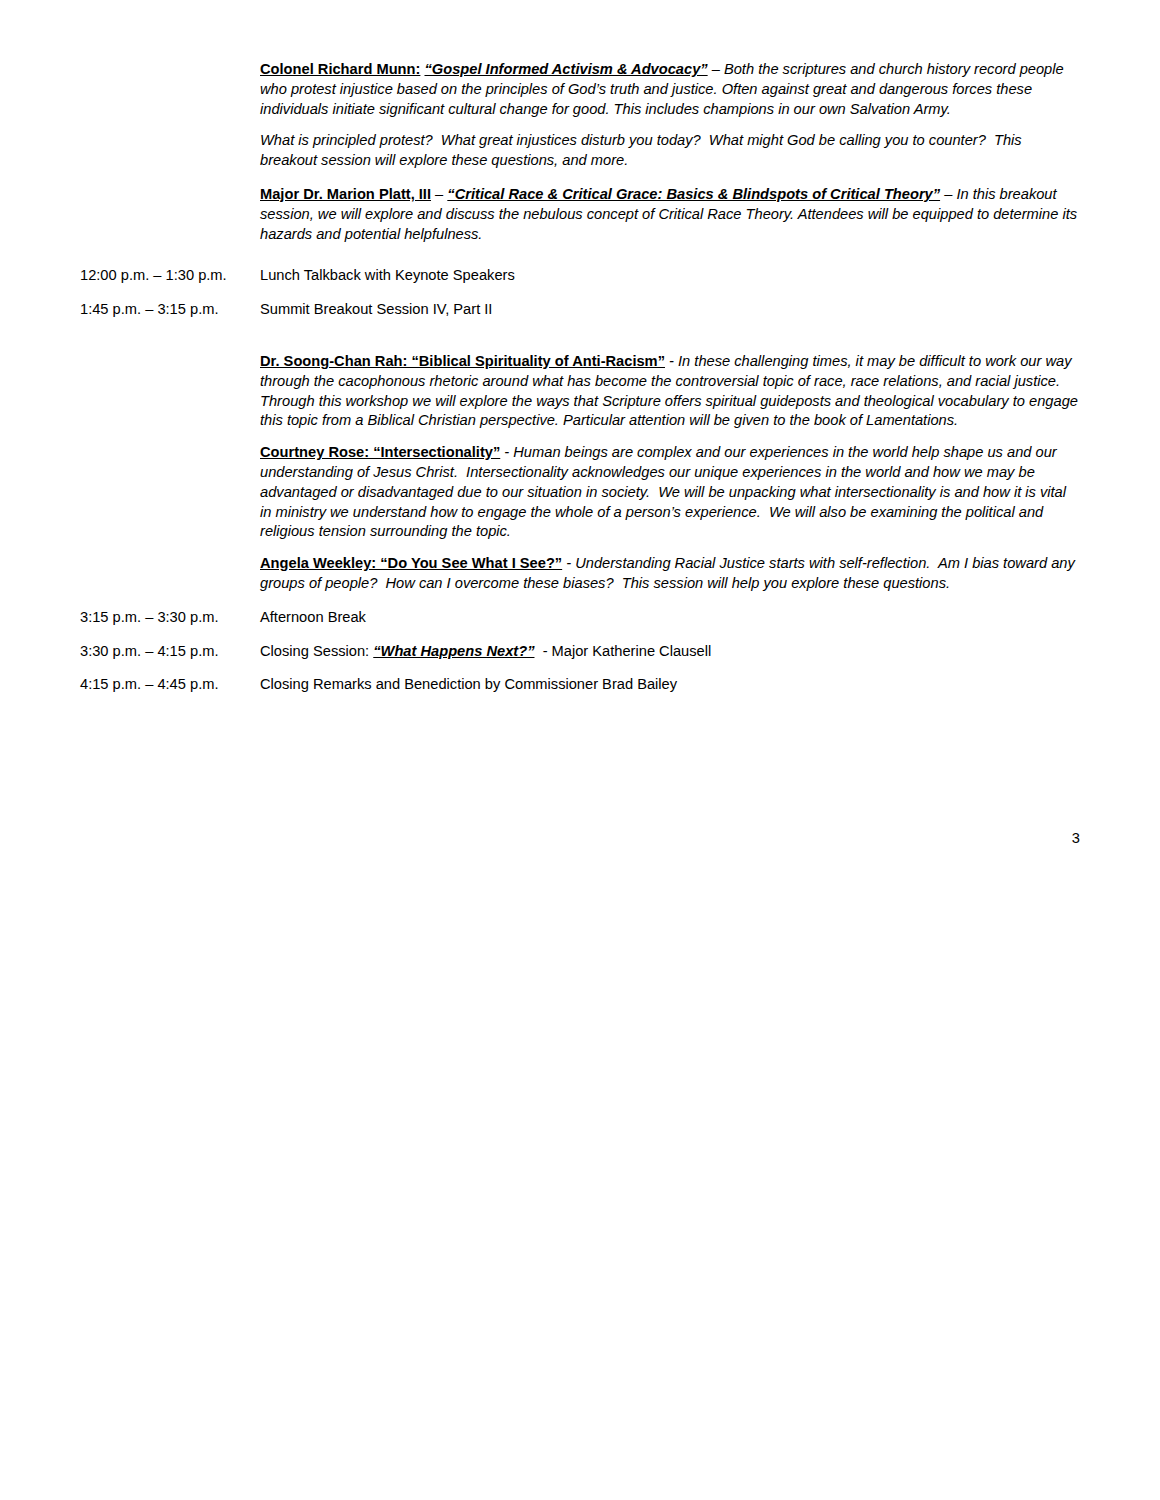| | Colonel Richard Munn: “Gospel Informed Activism & Advocacy” – Both the scriptures and church history record people who protest injustice based on the principles of God’s truth and justice. Often against great and dangerous forces these individuals initiate significant cultural change for good. This includes champions in our own Salvation Army. What is principled protest? What great injustices disturb you today? What might God be calling you to counter? This breakout session will explore these questions, and more. |
| | Major Dr. Marion Platt, III – “Critical Race & Critical Grace: Basics & Blindspots of Critical Theory” – In this breakout session, we will explore and discuss the nebulous concept of Critical Race Theory. Attendees will be equipped to determine its hazards and potential helpfulness. |
| 12:00 p.m. – 1:30 p.m. | Lunch Talkback with Keynote Speakers |
| 1:45 p.m. – 3:15 p.m. | Summit Breakout Session IV, Part II |
| | Dr. Soong-Chan Rah: “Biblical Spirituality of Anti-Racism” - In these challenging times, it may be difficult to work our way through the cacophonous rhetoric around what has become the controversial topic of race, race relations, and racial justice. Through this workshop we will explore the ways that Scripture offers spiritual guideposts and theological vocabulary to engage this topic from a Biblical Christian perspective. Particular attention will be given to the book of Lamentations. Courtney Rose: “Intersectionality” - Human beings are complex and our experiences in the world help shape us and our understanding of Jesus Christ. Intersectionality acknowledges our unique experiences in the world and how we may be advantaged or disadvantaged due to our situation in society. We will be unpacking what intersectionality is and how it is vital in ministry we understand how to engage the whole of a person’s experience. We will also be examining the political and religious tension surrounding the topic. Angela Weekley: “Do You See What I See?” - Understanding Racial Justice starts with self-reflection. Am I bias toward any groups of people? How can I overcome these biases? This session will help you explore these questions. |
| 3:15 p.m. – 3:30 p.m. | Afternoon Break |
| 3:30 p.m. – 4:15 p.m. | Closing Session: “What Happens Next?” - Major Katherine Clausell |
| 4:15 p.m. – 4:45 p.m. | Closing Remarks and Benediction by Commissioner Brad Bailey |
3